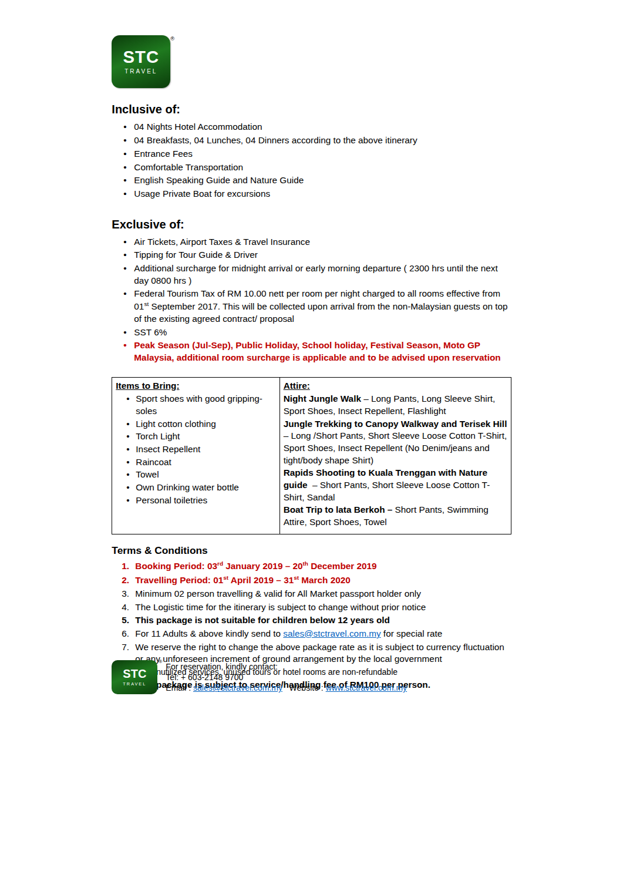STC
TRAVEL
®
Inclusive of:
04 Nights Hotel Accommodation
04 Breakfasts, 04 Lunches, 04 Dinners according to the above itinerary
Entrance Fees
Comfortable Transportation
English Speaking Guide and Nature Guide
Usage Private Boat for excursions
Exclusive of:
Air Tickets, Airport Taxes & Travel Insurance
Tipping for Tour Guide & Driver
Additional surcharge for midnight arrival or early morning departure ( 2300 hrs until the next day 0800 hrs )
Federal Tourism Tax of RM 10.00 nett per room per night charged to all rooms effective from 01st September 2017. This will be collected upon arrival from the non-Malaysian guests on top of the existing agreed contract/ proposal
SST 6%
Peak Season (Jul-Sep), Public Holiday, School holiday, Festival Season, Moto GP Malaysia, additional room surcharge is applicable and to be advised upon reservation
| Items to Bring: Sport shoes with good gripping-soles Light cotton clothing Torch Light Insect Repellent Raincoat Towel Own Drinking water bottle Personal toiletries | Attire: Night Jungle Walk – Long Pants, Long Sleeve Shirt, Sport Shoes, Insect Repellent, Flashlight Jungle Trekking to Canopy Walkway and Terisek Hill – Long /Short Pants, Short Sleeve Loose Cotton T-Shirt, Sport Shoes, Insect Repellent (No Denim/jeans and tight/body shape Shirt) Rapids Shooting to Kuala Trenggan with Nature guide – Short Pants, Short Sleeve Loose Cotton T-Shirt, Sandal Boat Trip to lata Berkoh – Short Pants, Swimming Attire, Sport Shoes, Towel |
Terms & Conditions
Booking Period: 03rd January 2019 – 20th December 2019
Travelling Period: 01st April 2019 – 31st March 2020
Minimum 02 person travelling & valid for All Market passport holder only
The Logistic time for the itinerary is subject to change without prior notice
This package is not suitable for children below 12 years old
For 11 Adults & above kindly send to sales@stctravel.com.my for special rate
We reserve the right to change the above package rate as it is subject to currency fluctuation or any unforeseen increment of ground arrangement by the local government
Any unutilized services, unused tours or hotel rooms are non-refundable
This package is subject to service/handling fee of RM100 per person.
STC
TRAVEL
®
For reservation, kindly contact:
Tel: + 603-2148 9700
Email : sales@stctravel.com.my Website : www.stctravel.com.my